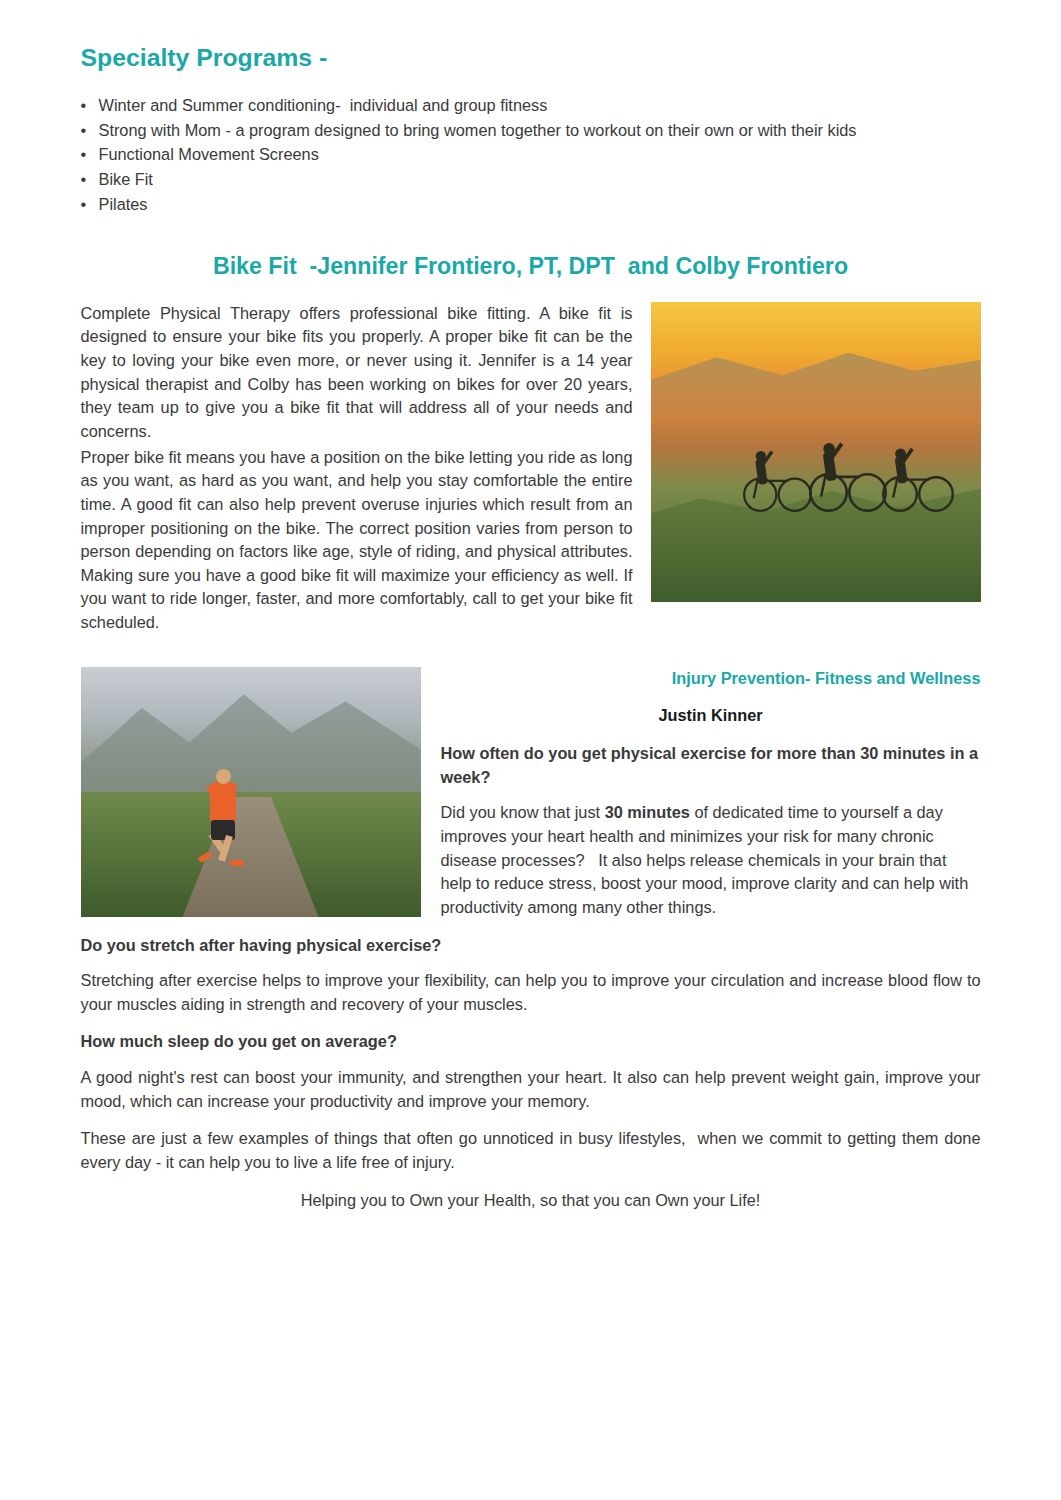Specialty Programs -
Winter and Summer conditioning- individual and group fitness
Strong with Mom - a program designed to bring women together to workout on their own or with their kids
Functional Movement Screens
Bike Fit
Pilates
Bike Fit -Jennifer Frontiero, PT, DPT and Colby Frontiero
Complete Physical Therapy offers professional bike fitting. A bike fit is designed to ensure your bike fits you properly. A proper bike fit can be the key to loving your bike even more, or never using it. Jennifer is a 14 year physical therapist and Colby has been working on bikes for over 20 years, they team up to give you a bike fit that will address all of your needs and concerns.
Proper bike fit means you have a position on the bike letting you ride as long as you want, as hard as you want, and help you stay comfortable the entire time. A good fit can also help prevent overuse injuries which result from an improper positioning on the bike. The correct position varies from person to person depending on factors like age, style of riding, and physical attributes. Making sure you have a good bike fit will maximize your efficiency as well. If you want to ride longer, faster, and more comfortably, call to get your bike fit scheduled.
Injury Prevention- Fitness and Wellness
Justin Kinner
How often do you get physical exercise for more than 30 minutes in a week?
Did you know that just 30 minutes of dedicated time to yourself a day improves your heart health and minimizes your risk for many chronic disease processes? It also helps release chemicals in your brain that help to reduce stress, boost your mood, improve clarity and can help with productivity among many other things.
Do you stretch after having physical exercise?
Stretching after exercise helps to improve your flexibility, can help you to improve your circulation and increase blood flow to your muscles aiding in strength and recovery of your muscles.
How much sleep do you get on average?
A good night's rest can boost your immunity, and strengthen your heart. It also can help prevent weight gain, improve your mood, which can increase your productivity and improve your memory.
These are just a few examples of things that often go unnoticed in busy lifestyles, when we commit to getting them done every day - it can help you to live a life free of injury.
Helping you to Own your Health, so that you can Own your Life!